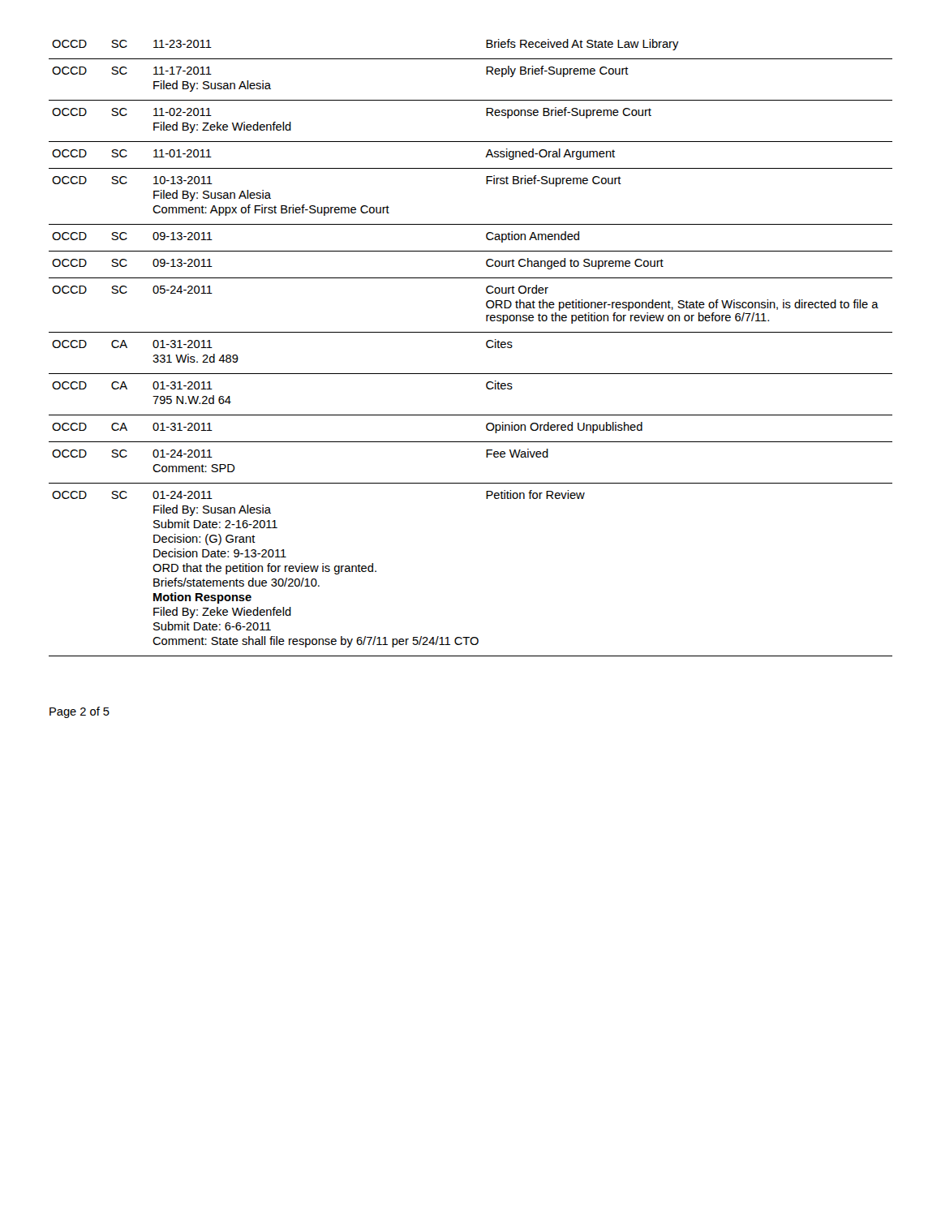| OCCD | SC | 11-23-2011 | Briefs Received At State Law Library |
| OCCD | SC | 11-17-2011 Filed By: Susan Alesia | Reply Brief-Supreme Court |
| OCCD | SC | 11-02-2011 Filed By: Zeke Wiedenfeld | Response Brief-Supreme Court |
| OCCD | SC | 11-01-2011 | Assigned-Oral Argument |
| OCCD | SC | 10-13-2011 Filed By: Susan Alesia Comment: Appx of First Brief-Supreme Court | First Brief-Supreme Court |
| OCCD | SC | 09-13-2011 | Caption Amended |
| OCCD | SC | 09-13-2011 | Court Changed to Supreme Court |
| OCCD | SC | 05-24-2011 | Court Order ORD that the petitioner-respondent, State of Wisconsin, is directed to file a response to the petition for review on or before 6/7/11. |
| OCCD | CA | 01-31-2011 331 Wis. 2d 489 | Cites |
| OCCD | CA | 01-31-2011 795 N.W.2d 64 | Cites |
| OCCD | CA | 01-31-2011 | Opinion Ordered Unpublished |
| OCCD | SC | 01-24-2011 Comment: SPD | Fee Waived |
| OCCD | SC | 01-24-2011 Filed By: Susan Alesia Submit Date: 2-16-2011 Decision: (G) Grant Decision Date: 9-13-2011 ORD that the petition for review is granted. Briefs/statements due 30/20/10. Motion Response Filed By: Zeke Wiedenfeld Submit Date: 6-6-2011 Comment: State shall file response by 6/7/11 per 5/24/11 CTO | Petition for Review |
Page 2 of 5